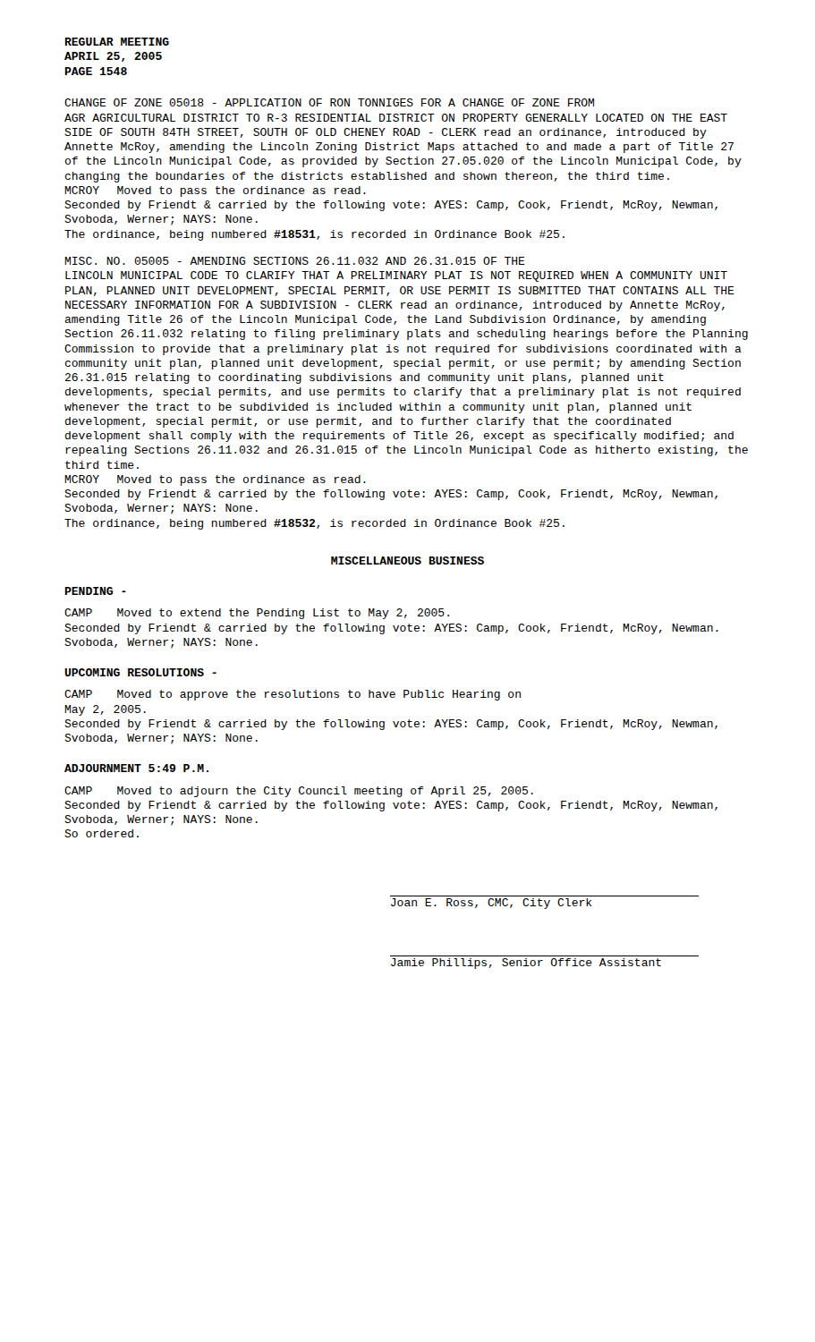REGULAR MEETING
APRIL 25, 2005
PAGE 1548
CHANGE OF ZONE 05018 - APPLICATION OF RON TONNIGES FOR A CHANGE OF ZONE FROM
AGR AGRICULTURAL DISTRICT TO R-3 RESIDENTIAL DISTRICT ON PROPERTY GENERALLY LOCATED ON THE EAST SIDE OF SOUTH 84TH STREET, SOUTH OF OLD CHENEY ROAD - CLERK read an ordinance, introduced by Annette McRoy, amending the Lincoln Zoning District Maps attached to and made a part of Title 27 of the Lincoln Municipal Code, as provided by Section 27.05.020 of the Lincoln Municipal Code, by changing the boundaries of the districts established and shown thereon, the third time.
MCROY
Moved to pass the ordinance as read.
Seconded by Friendt & carried by the following vote: AYES: Camp, Cook, Friendt, McRoy, Newman, Svoboda, Werner; NAYS: None.
The ordinance, being numbered #18531, is recorded in Ordinance Book #25.
MISC. NO. 05005 - AMENDING SECTIONS 26.11.032 AND 26.31.015 OF THE
LINCOLN MUNICIPAL CODE TO CLARIFY THAT A PRELIMINARY PLAT IS NOT REQUIRED WHEN A COMMUNITY UNIT PLAN, PLANNED UNIT DEVELOPMENT, SPECIAL PERMIT, OR USE PERMIT IS SUBMITTED THAT CONTAINS ALL THE NECESSARY INFORMATION FOR A SUBDIVISION - CLERK read an ordinance, introduced by Annette McRoy, amending Title 26 of the Lincoln Municipal Code, the Land Subdivision Ordinance, by amending Section 26.11.032 relating to filing preliminary plats and scheduling hearings before the Planning Commission to provide that a preliminary plat is not required for subdivisions coordinated with a community unit plan, planned unit development, special permit, or use permit; by amending Section 26.31.015 relating to coordinating subdivisions and community unit plans, planned unit developments, special permits, and use permits to clarify that a preliminary plat is not required whenever the tract to be subdivided is included within a community unit plan, planned unit development, special permit, or use permit, and to further clarify that the coordinated development shall comply with the requirements of Title 26, except as specifically modified; and repealing Sections 26.11.032 and 26.31.015 of the Lincoln Municipal Code as hitherto existing, the third time.
MCROY
Moved to pass the ordinance as read.
Seconded by Friendt & carried by the following vote: AYES: Camp, Cook, Friendt, McRoy, Newman, Svoboda, Werner; NAYS: None.
The ordinance, being numbered #18532, is recorded in Ordinance Book #25.
Miscellaneous Business
PENDING -
CAMP
Moved to extend the Pending List to May 2, 2005.
Seconded by Friendt & carried by the following vote: AYES: Camp, Cook, Friendt, McRoy, Newman. Svoboda, Werner; NAYS: None.
UPCOMING RESOLUTIONS -
CAMP
Moved to approve the resolutions to have Public Hearing on
May 2, 2005.
Seconded by Friendt & carried by the following vote: AYES: Camp, Cook, Friendt, McRoy, Newman, Svoboda, Werner; NAYS: None.
ADJOURNMENT 5:49 P.M.
CAMP
Moved to adjourn the City Council meeting of April 25, 2005.
Seconded by Friendt & carried by the following vote: AYES: Camp, Cook, Friendt, McRoy, Newman, Svoboda, Werner; NAYS: None.
So ordered.
Joan E. Ross, CMC, City Clerk
Jamie Phillips, Senior Office Assistant